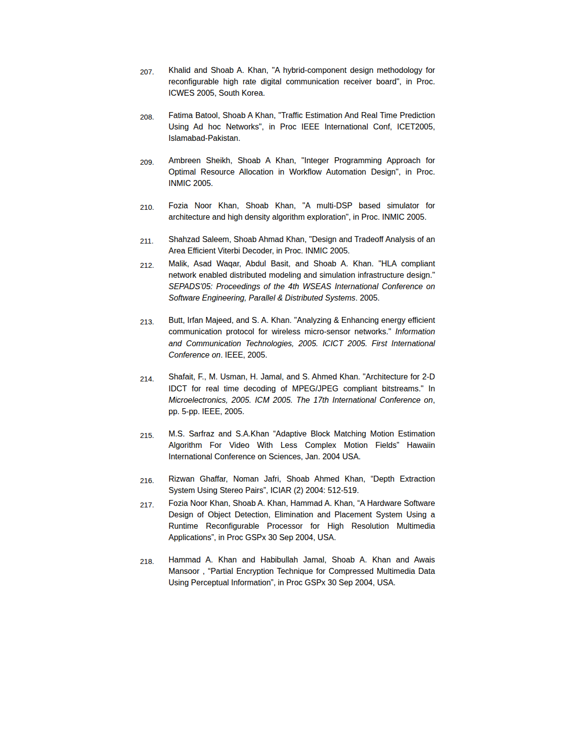207. Khalid and Shoab A. Khan, "A hybrid-component design methodology for reconfigurable high rate digital communication receiver board", in Proc. ICWES 2005, South Korea.
208. Fatima Batool, Shoab A Khan, "Traffic Estimation And Real Time Prediction Using Ad hoc Networks", in Proc IEEE International Conf, ICET2005, Islamabad-Pakistan.
209. Ambreen Sheikh, Shoab A Khan, "Integer Programming Approach for Optimal Resource Allocation in Workflow Automation Design", in Proc. INMIC 2005.
210. Fozia Noor Khan, Shoab Khan, "A multi-DSP based simulator for architecture and high density algorithm exploration", in Proc. INMIC 2005.
211. Shahzad Saleem, Shoab Ahmad Khan, "Design and Tradeoff Analysis of an Area Efficient Viterbi Decoder, in Proc. INMIC 2005.
212. Malik, Asad Waqar, Abdul Basit, and Shoab A. Khan. "HLA compliant network enabled distributed modeling and simulation infrastructure design." SEPADS'05: Proceedings of the 4th WSEAS International Conference on Software Engineering, Parallel & Distributed Systems. 2005.
213. Butt, Irfan Majeed, and S. A. Khan. "Analyzing & Enhancing energy efficient communication protocol for wireless micro-sensor networks." Information and Communication Technologies, 2005. ICICT 2005. First International Conference on. IEEE, 2005.
214. Shafait, F., M. Usman, H. Jamal, and S. Ahmed Khan. "Architecture for 2-D IDCT for real time decoding of MPEG/JPEG compliant bitstreams." In Microelectronics, 2005. ICM 2005. The 17th International Conference on, pp. 5-pp. IEEE, 2005.
215. M.S. Sarfraz and S.A.Khan “Adaptive Block Matching Motion Estimation Algorithm For Video With Less Complex Motion Fields” Hawaiin International Conference on Sciences, Jan. 2004 USA.
216. Rizwan Ghaffar, Noman Jafri, Shoab Ahmed Khan, “Depth Extraction System Using Stereo Pairs”, ICIAR (2) 2004: 512-519.
217. Fozia Noor Khan, Shoab A. Khan, Hammad A. Khan, “A Hardware Software Design of Object Detection, Elimination and Placement System Using a Runtime Reconfigurable Processor for High Resolution Multimedia Applications”, in Proc GSPx 30 Sep 2004, USA.
218. Hammad A. Khan and Habibullah Jamal, Shoab A. Khan and Awais Mansoor , “Partial Encryption Technique for Compressed Multimedia Data Using Perceptual Information”, in Proc GSPx 30 Sep 2004, USA.